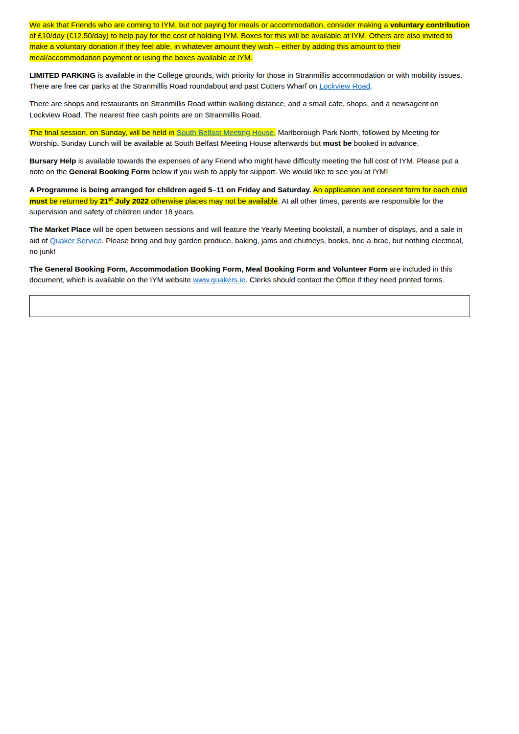We ask that Friends who are coming to IYM, but not paying for meals or accommodation, consider making a voluntary contribution of £10/day (€12.50/day) to help pay for the cost of holding IYM. Boxes for this will be available at IYM. Others are also invited to make a voluntary donation if they feel able, in whatever amount they wish – either by adding this amount to their meal/accommodation payment or using the boxes available at IYM.
LIMITED PARKING is available in the College grounds, with priority for those in Stranmillis accommodation or with mobility issues. There are free car parks at the Stranmillis Road roundabout and past Cutters Wharf on Lockview Road.
There are shops and restaurants on Stranmillis Road within walking distance, and a small cafe, shops, and a newsagent on Lockview Road. The nearest free cash points are on Stranmillis Road.
The final session, on Sunday, will be held in South Belfast Meeting House, Marlborough Park North, followed by Meeting for Worship. Sunday Lunch will be available at South Belfast Meeting House afterwards but must be booked in advance.
Bursary Help is available towards the expenses of any Friend who might have difficulty meeting the full cost of IYM. Please put a note on the General Booking Form below if you wish to apply for support. We would like to see you at IYM!
A Programme is being arranged for children aged 5–11 on Friday and Saturday. An application and consent form for each child must be returned by 21st July 2022 otherwise places may not be available. At all other times, parents are responsible for the supervision and safety of children under 18 years.
The Market Place will be open between sessions and will feature the Yearly Meeting bookstall, a number of displays, and a sale in aid of Quaker Service. Please bring and buy garden produce, baking, jams and chutneys, books, bric-a-brac, but nothing electrical, no junk!
The General Booking Form, Accommodation Booking Form, Meal Booking Form and Volunteer Form are included in this document, which is available on the IYM website www.quakers.ie. Clerks should contact the Office if they need printed forms.